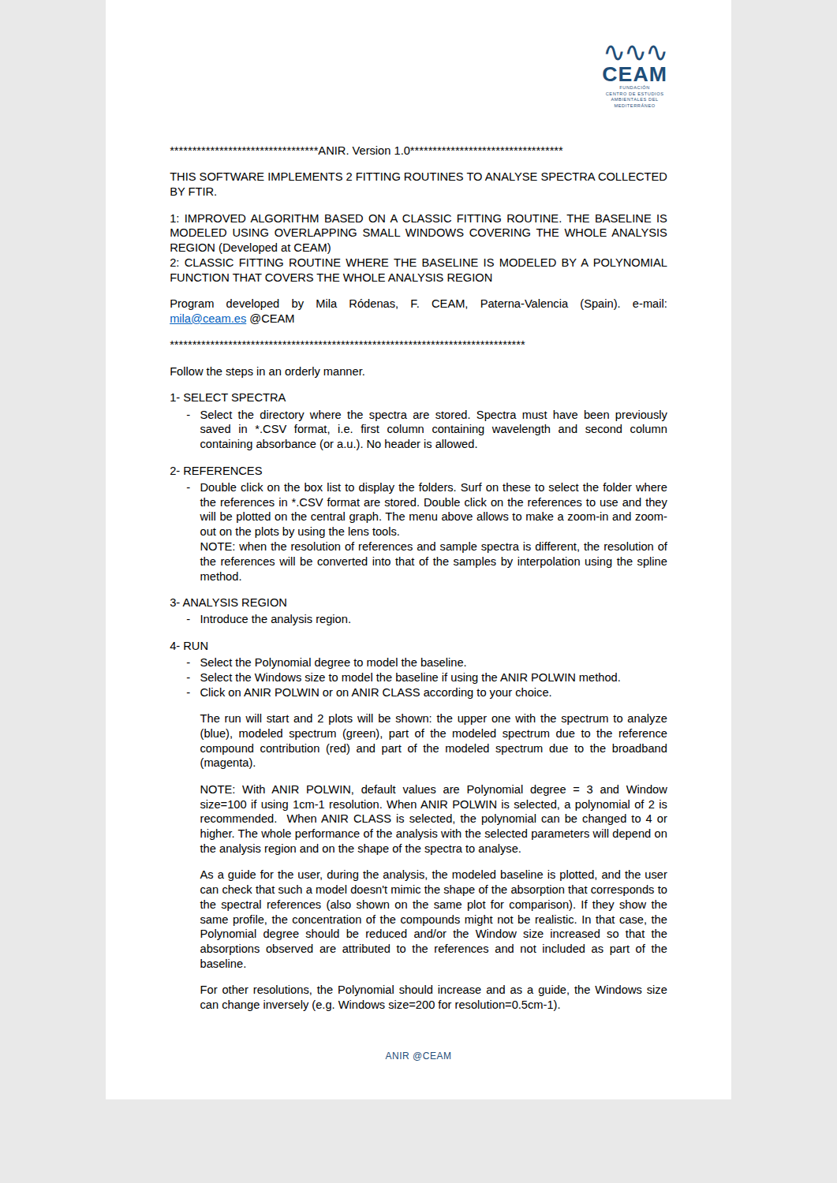∿∿∿ CEAM FUNDACIÓN
CENTRO DE ESTUDIOS
AMBIENTALES DEL
MEDITERRÁNEO
*********************************ANIR. Version 1.0**********************************
THIS SOFTWARE IMPLEMENTS 2 FITTING ROUTINES TO ANALYSE SPECTRA COLLECTED BY FTIR.
1: IMPROVED ALGORITHM BASED ON A CLASSIC FITTING ROUTINE. THE BASELINE IS MODELED USING OVERLAPPING SMALL WINDOWS COVERING THE WHOLE ANALYSIS REGION (Developed at CEAM)
2: CLASSIC FITTING ROUTINE WHERE THE BASELINE IS MODELED BY A POLYNOMIAL FUNCTION THAT COVERS THE WHOLE ANALYSIS REGION
Program developed by Mila Ródenas, F. CEAM, Paterna-Valencia (Spain). e-mail: mila@ceam.es @CEAM
*******************************************************************************
Follow the steps in an orderly manner.
1- SELECT SPECTRA
Select the directory where the spectra are stored. Spectra must have been previously saved in *.CSV format, i.e. first column containing wavelength and second column containing absorbance (or a.u.). No header is allowed.
2- REFERENCES
Double click on the box list to display the folders. Surf on these to select the folder where the references in *.CSV format are stored. Double click on the references to use and they will be plotted on the central graph. The menu above allows to make a zoom-in and zoom-out on the plots by using the lens tools.
NOTE: when the resolution of references and sample spectra is different, the resolution of the references will be converted into that of the samples by interpolation using the spline method.
3- ANALYSIS REGION
Introduce the analysis region.
4- RUN
Select the Polynomial degree to model the baseline.
Select the Windows size to model the baseline if using the ANIR POLWIN method.
Click on ANIR POLWIN or on ANIR CLASS according to your choice.
The run will start and 2 plots will be shown: the upper one with the spectrum to analyze (blue), modeled spectrum (green), part of the modeled spectrum due to the reference compound contribution (red) and part of the modeled spectrum due to the broadband (magenta).
NOTE: With ANIR POLWIN, default values are Polynomial degree = 3 and Window size=100 if using 1cm-1 resolution. When ANIR POLWIN is selected, a polynomial of 2 is recommended. When ANIR CLASS is selected, the polynomial can be changed to 4 or higher. The whole performance of the analysis with the selected parameters will depend on the analysis region and on the shape of the spectra to analyse.
As a guide for the user, during the analysis, the modeled baseline is plotted, and the user can check that such a model doesn't mimic the shape of the absorption that corresponds to the spectral references (also shown on the same plot for comparison). If they show the same profile, the concentration of the compounds might not be realistic. In that case, the Polynomial degree should be reduced and/or the Window size increased so that the absorptions observed are attributed to the references and not included as part of the baseline.
For other resolutions, the Polynomial should increase and as a guide, the Windows size can change inversely (e.g. Windows size=200 for resolution=0.5cm-1).
ANIR @CEAM